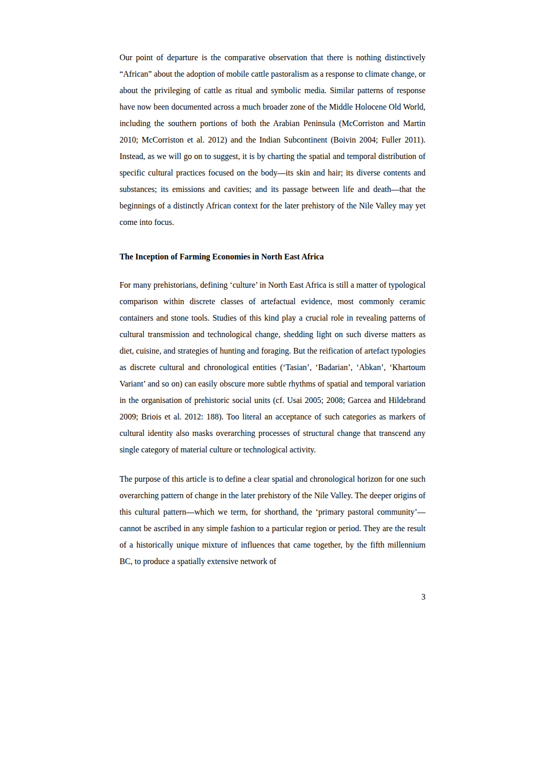Our point of departure is the comparative observation that there is nothing distinctively “African” about the adoption of mobile cattle pastoralism as a response to climate change, or about the privileging of cattle as ritual and symbolic media. Similar patterns of response have now been documented across a much broader zone of the Middle Holocene Old World, including the southern portions of both the Arabian Peninsula (McCorriston and Martin 2010; McCorriston et al. 2012) and the Indian Subcontinent (Boivin 2004; Fuller 2011). Instead, as we will go on to suggest, it is by charting the spatial and temporal distribution of specific cultural practices focused on the body—its skin and hair; its diverse contents and substances; its emissions and cavities; and its passage between life and death—that the beginnings of a distinctly African context for the later prehistory of the Nile Valley may yet come into focus.
The Inception of Farming Economies in North East Africa
For many prehistorians, defining ‘culture’ in North East Africa is still a matter of typological comparison within discrete classes of artefactual evidence, most commonly ceramic containers and stone tools. Studies of this kind play a crucial role in revealing patterns of cultural transmission and technological change, shedding light on such diverse matters as diet, cuisine, and strategies of hunting and foraging. But the reification of artefact typologies as discrete cultural and chronological entities (‘Tasian’, ‘Badarian’, ‘Abkan’, ‘Khartoum Variant’ and so on) can easily obscure more subtle rhythms of spatial and temporal variation in the organisation of prehistoric social units (cf. Usai 2005; 2008; Garcea and Hildebrand 2009; Briois et al. 2012: 188). Too literal an acceptance of such categories as markers of cultural identity also masks overarching processes of structural change that transcend any single category of material culture or technological activity.
The purpose of this article is to define a clear spatial and chronological horizon for one such overarching pattern of change in the later prehistory of the Nile Valley. The deeper origins of this cultural pattern—which we term, for shorthand, the ‘primary pastoral community’—cannot be ascribed in any simple fashion to a particular region or period. They are the result of a historically unique mixture of influences that came together, by the fifth millennium BC, to produce a spatially extensive network of
3